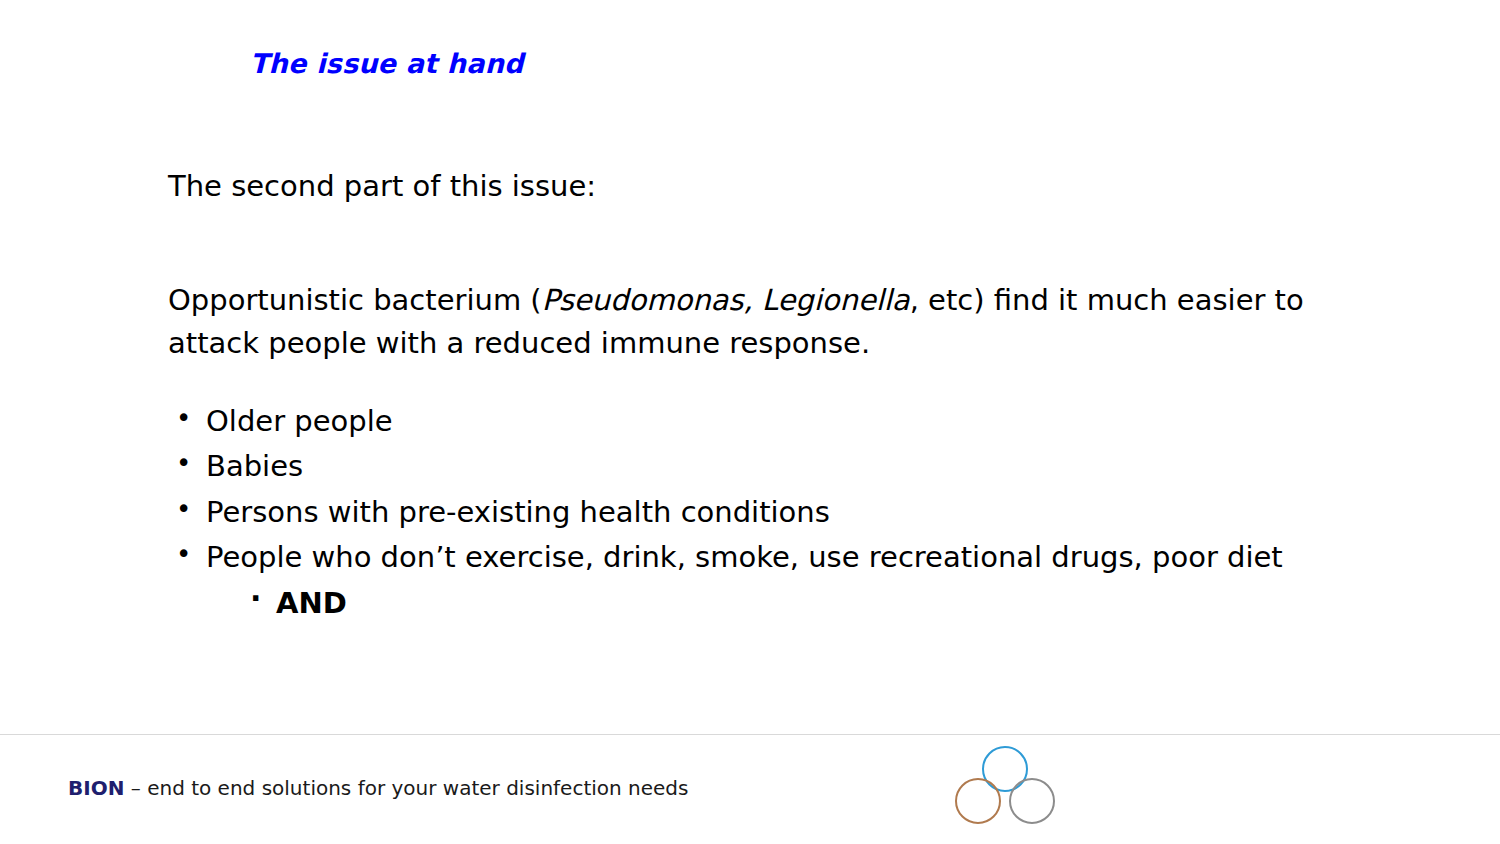The issue at hand
The second part of this issue:
Opportunistic bacterium (Pseudomonas, Legionella, etc) find it much easier to attack people with a reduced immune response.
Older people
Babies
Persons with pre-existing health conditions
People who don’t exercise, drink, smoke, use recreational drugs, poor diet
AND
BION – end to end solutions for your water disinfection needs